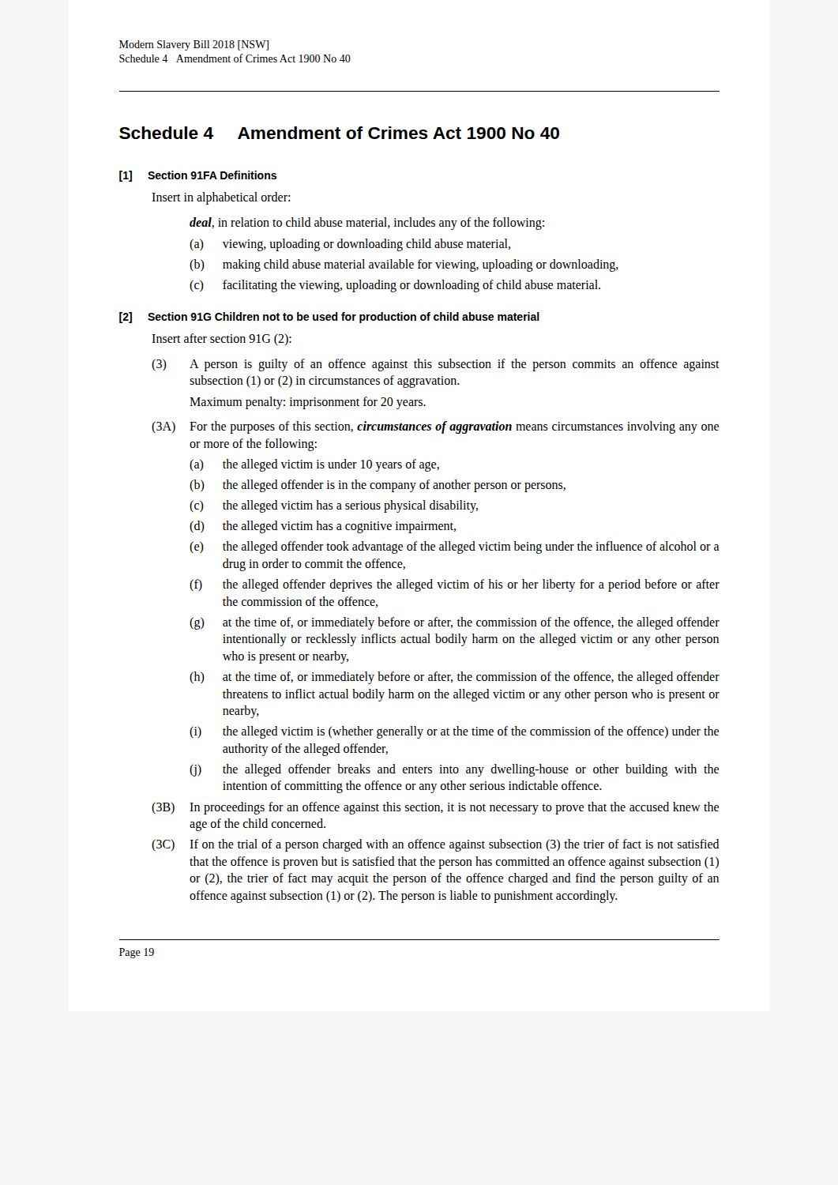Modern Slavery Bill 2018 [NSW]
Schedule 4 Amendment of Crimes Act 1900 No 40
Schedule 4 Amendment of Crimes Act 1900 No 40
[1] Section 91FA Definitions
Insert in alphabetical order:
deal, in relation to child abuse material, includes any of the following:
(a) viewing, uploading or downloading child abuse material,
(b) making child abuse material available for viewing, uploading or downloading,
(c) facilitating the viewing, uploading or downloading of child abuse material.
[2] Section 91G Children not to be used for production of child abuse material
Insert after section 91G (2):
(3) A person is guilty of an offence against this subsection if the person commits an offence against subsection (1) or (2) in circumstances of aggravation.
Maximum penalty: imprisonment for 20 years.
(3A) For the purposes of this section, circumstances of aggravation means circumstances involving any one or more of the following:
(a) the alleged victim is under 10 years of age,
(b) the alleged offender is in the company of another person or persons,
(c) the alleged victim has a serious physical disability,
(d) the alleged victim has a cognitive impairment,
(e) the alleged offender took advantage of the alleged victim being under the influence of alcohol or a drug in order to commit the offence,
(f) the alleged offender deprives the alleged victim of his or her liberty for a period before or after the commission of the offence,
(g) at the time of, or immediately before or after, the commission of the offence, the alleged offender intentionally or recklessly inflicts actual bodily harm on the alleged victim or any other person who is present or nearby,
(h) at the time of, or immediately before or after, the commission of the offence, the alleged offender threatens to inflict actual bodily harm on the alleged victim or any other person who is present or nearby,
(i) the alleged victim is (whether generally or at the time of the commission of the offence) under the authority of the alleged offender,
(j) the alleged offender breaks and enters into any dwelling-house or other building with the intention of committing the offence or any other serious indictable offence.
(3B) In proceedings for an offence against this section, it is not necessary to prove that the accused knew the age of the child concerned.
(3C) If on the trial of a person charged with an offence against subsection (3) the trier of fact is not satisfied that the offence is proven but is satisfied that the person has committed an offence against subsection (1) or (2), the trier of fact may acquit the person of the offence charged and find the person guilty of an offence against subsection (1) or (2). The person is liable to punishment accordingly.
Page 19